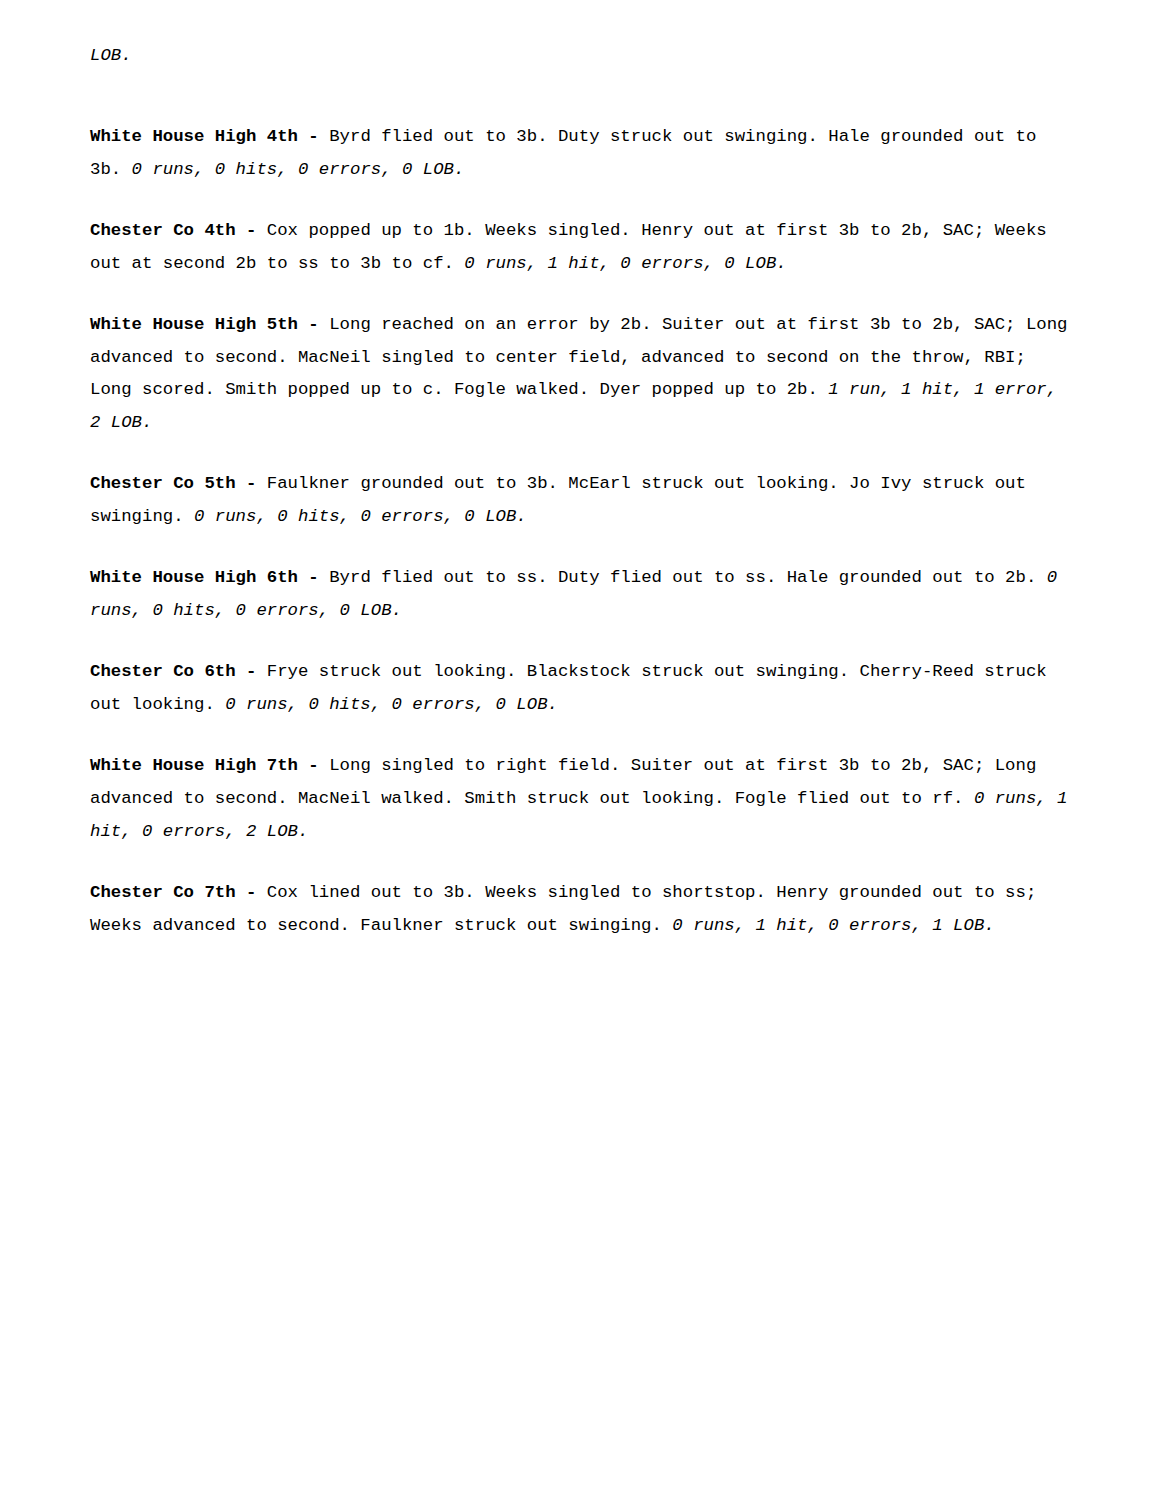LOB.
White House High 4th - Byrd flied out to 3b. Duty struck out swinging. Hale grounded out to 3b. 0 runs, 0 hits, 0 errors, 0 LOB.
Chester Co 4th - Cox popped up to 1b. Weeks singled. Henry out at first 3b to 2b, SAC; Weeks out at second 2b to ss to 3b to cf. 0 runs, 1 hit, 0 errors, 0 LOB.
White House High 5th - Long reached on an error by 2b. Suiter out at first 3b to 2b, SAC; Long advanced to second. MacNeil singled to center field, advanced to second on the throw, RBI; Long scored. Smith popped up to c. Fogle walked. Dyer popped up to 2b. 1 run, 1 hit, 1 error, 2 LOB.
Chester Co 5th - Faulkner grounded out to 3b. McEarl struck out looking. Jo Ivy struck out swinging. 0 runs, 0 hits, 0 errors, 0 LOB.
White House High 6th - Byrd flied out to ss. Duty flied out to ss. Hale grounded out to 2b. 0 runs, 0 hits, 0 errors, 0 LOB.
Chester Co 6th - Frye struck out looking. Blackstock struck out swinging. Cherry-Reed struck out looking. 0 runs, 0 hits, 0 errors, 0 LOB.
White House High 7th - Long singled to right field. Suiter out at first 3b to 2b, SAC; Long advanced to second. MacNeil walked. Smith struck out looking. Fogle flied out to rf. 0 runs, 1 hit, 0 errors, 2 LOB.
Chester Co 7th - Cox lined out to 3b. Weeks singled to shortstop. Henry grounded out to ss; Weeks advanced to second. Faulkner struck out swinging. 0 runs, 1 hit, 0 errors, 1 LOB.